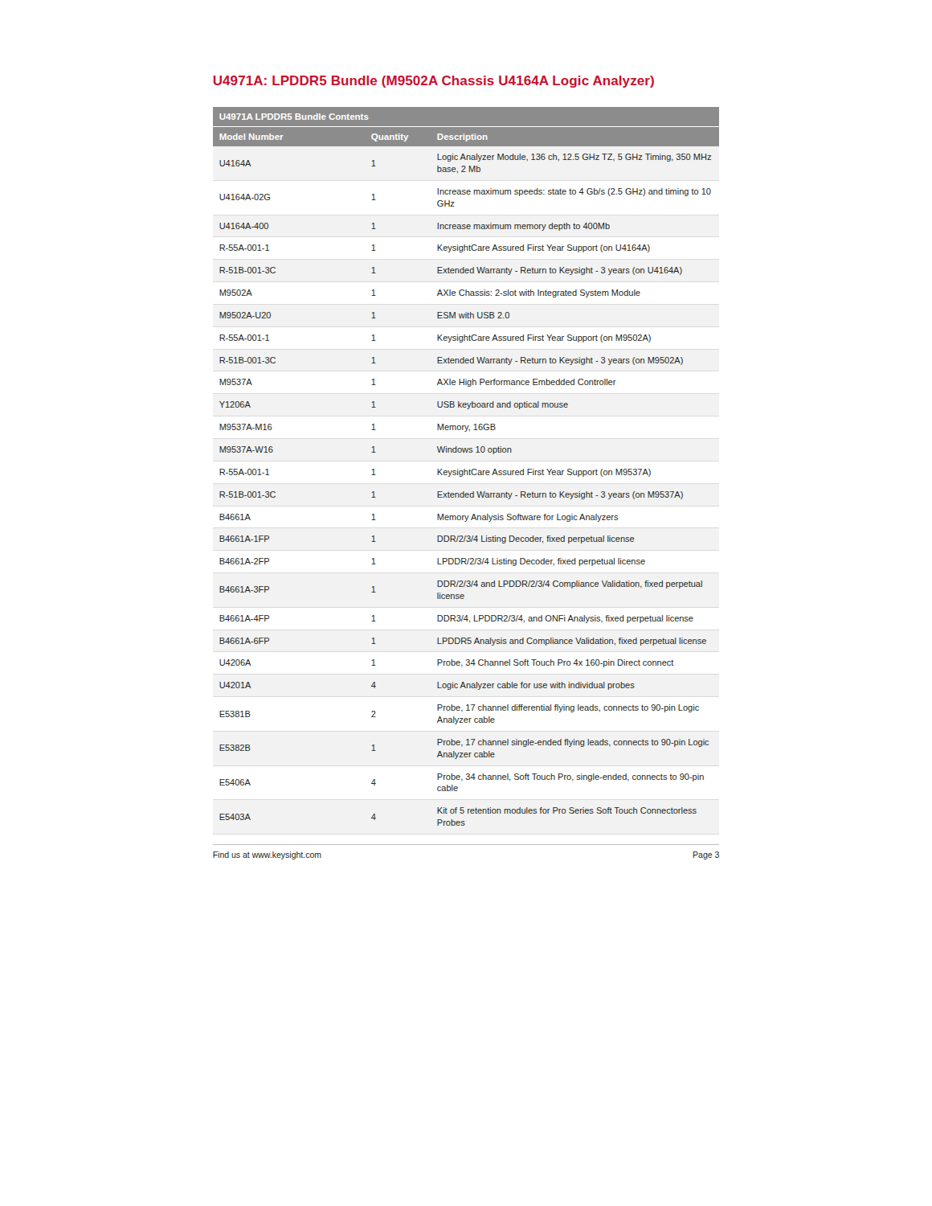U4971A: LPDDR5 Bundle (M9502A Chassis U4164A Logic Analyzer)
U4971A LPDDR5 Bundle Contents
| Model Number | Quantity | Description |
| --- | --- | --- |
| U4164A | 1 | Logic Analyzer Module, 136 ch, 12.5 GHz TZ, 5 GHz Timing, 350 MHz base, 2 Mb |
| U4164A-02G | 1 | Increase maximum speeds: state to 4 Gb/s (2.5 GHz) and timing to 10 GHz |
| U4164A-400 | 1 | Increase maximum memory depth to 400Mb |
| R-55A-001-1 | 1 | KeysightCare Assured First Year Support (on U4164A) |
| R-51B-001-3C | 1 | Extended Warranty - Return to Keysight - 3 years (on U4164A) |
| M9502A | 1 | AXIe Chassis: 2-slot with Integrated System Module |
| M9502A-U20 | 1 | ESM with USB 2.0 |
| R-55A-001-1 | 1 | KeysightCare Assured First Year Support (on M9502A) |
| R-51B-001-3C | 1 | Extended Warranty - Return to Keysight - 3 years (on M9502A) |
| M9537A | 1 | AXIe High Performance Embedded Controller |
| Y1206A | 1 | USB keyboard and optical mouse |
| M9537A-M16 | 1 | Memory, 16GB |
| M9537A-W16 | 1 | Windows 10 option |
| R-55A-001-1 | 1 | KeysightCare Assured First Year Support (on M9537A) |
| R-51B-001-3C | 1 | Extended Warranty - Return to Keysight - 3 years (on M9537A) |
| B4661A | 1 | Memory Analysis Software for Logic Analyzers |
| B4661A-1FP | 1 | DDR/2/3/4 Listing Decoder, fixed perpetual license |
| B4661A-2FP | 1 | LPDDR/2/3/4 Listing Decoder, fixed perpetual license |
| B4661A-3FP | 1 | DDR/2/3/4 and LPDDR/2/3/4 Compliance Validation, fixed perpetual license |
| B4661A-4FP | 1 | DDR3/4, LPDDR2/3/4, and ONFi Analysis, fixed perpetual license |
| B4661A-6FP | 1 | LPDDR5 Analysis and Compliance Validation, fixed perpetual license |
| U4206A | 1 | Probe, 34 Channel Soft Touch Pro 4x 160-pin Direct connect |
| U4201A | 4 | Logic Analyzer cable for use with individual probes |
| E5381B | 2 | Probe, 17 channel differential flying leads, connects to 90-pin Logic Analyzer cable |
| E5382B | 1 | Probe, 17 channel single-ended flying leads, connects to 90-pin Logic Analyzer cable |
| E5406A | 4 | Probe, 34 channel, Soft Touch Pro, single-ended, connects to 90-pin cable |
| E5403A | 4 | Kit of 5 retention modules for Pro Series Soft Touch Connectorless Probes |
Find us at www.keysight.com Page 3